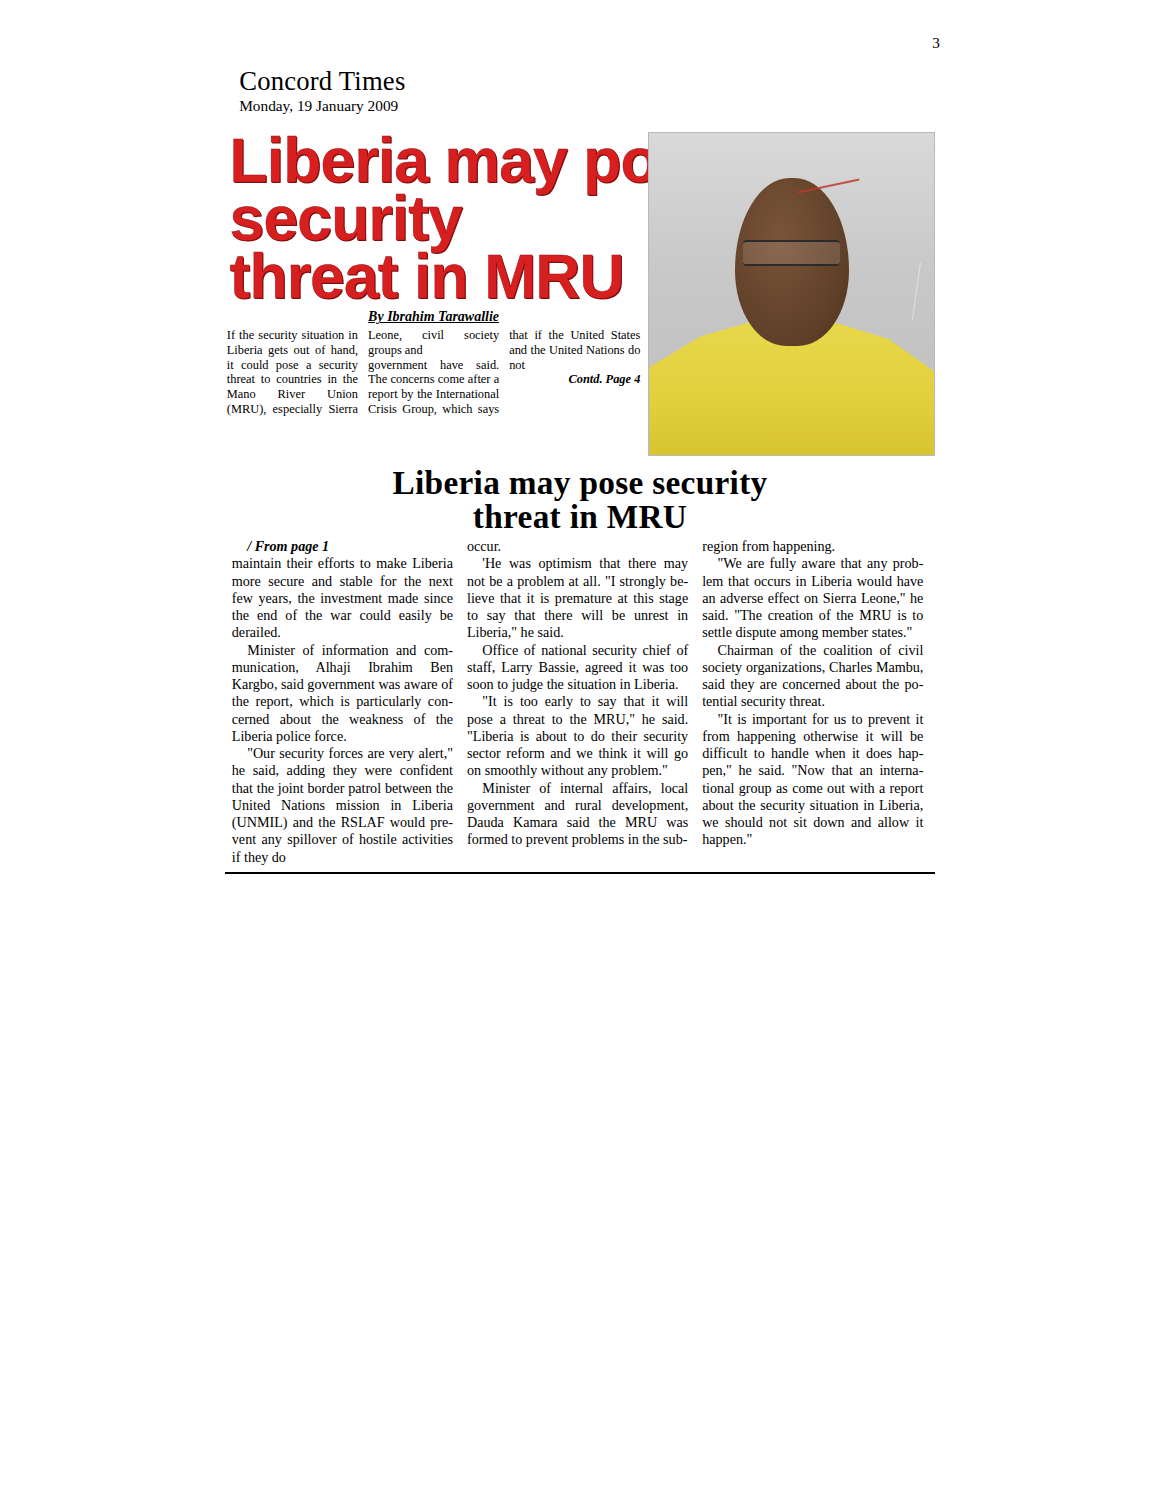3
Concord Times
Monday, 19 January 2009
Liberia may pose security threat in MRU
By Ibrahim Tarawallie
If the security situation in Liberia gets out of hand, it could pose a security threat to countries in the Mano River Union (MRU), especially Sierra Leone, civil society groups and
government have said. The concerns come after a report by the International Crisis Group, which says that if the United States and the United Nations do not Contd. Page 4
Liberia may pose security threat in MRU
/ From page 1
maintain their efforts to make Liberia more secure and stable for the next few years, the investment made since the end of the war could easily be derailed.
Minister of information and communication, Alhaji Ibrahim Ben Kargbo, said government was aware of the report, which is particularly concerned about the weakness of the Liberia police force.
"Our security forces are very alert," he said, adding they were confident that the joint border patrol between the United Nations mission in Liberia (UNMIL) and the RSLAF would prevent any spillover of hostile activities if they do
occur.
'He was optimism that there may not be a problem at all. "I strongly believe that it is premature at this stage to say that there will be unrest in Liberia," he said.
Office of national security chief of staff, Larry Bassie, agreed it was too soon to judge the situation in Liberia.
"It is too early to say that it will pose a threat to the MRU," he said. "Liberia is about to do their security sector reform and we think it will go on smoothly without any problem."
Minister of internal affairs, local government and rural development, Dauda Kamara said the MRU was formed to prevent problems in the sub-
region from happening.
"We are fully aware that any problem that occurs in Liberia would have an adverse effect on Sierra Leone," he said. "The creation of the MRU is to settle dispute among member states."
Chairman of the coalition of civil society organizations, Charles Mambu, said they are concerned about the potential security threat.
"It is important for us to prevent it from happening otherwise it will be difficult to handle when it does happen," he said. "Now that an international group as come out with a report about the security situation in Liberia, we should not sit down and allow it happen."